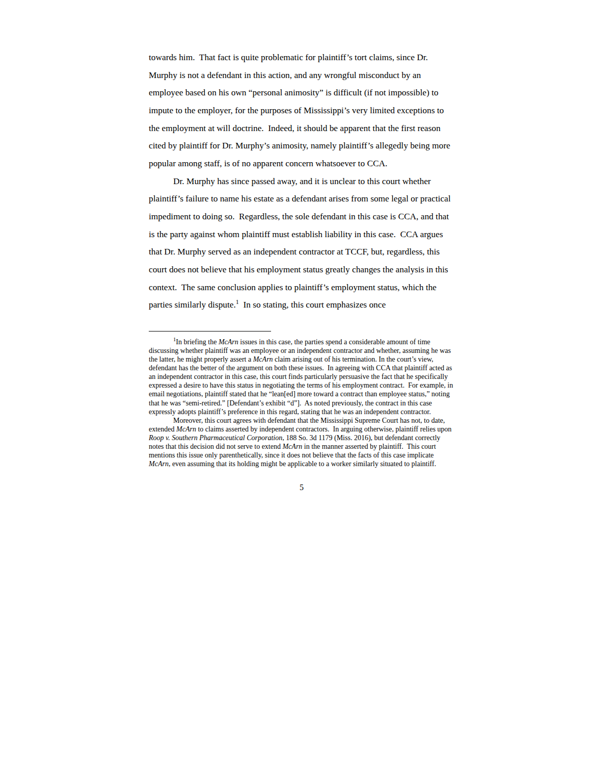towards him. That fact is quite problematic for plaintiff’s tort claims, since Dr. Murphy is not a defendant in this action, and any wrongful misconduct by an employee based on his own “personal animosity” is difficult (if not impossible) to impute to the employer, for the purposes of Mississippi’s very limited exceptions to the employment at will doctrine. Indeed, it should be apparent that the first reason cited by plaintiff for Dr. Murphy’s animosity, namely plaintiff’s allegedly being more popular among staff, is of no apparent concern whatsoever to CCA.
Dr. Murphy has since passed away, and it is unclear to this court whether plaintiff’s failure to name his estate as a defendant arises from some legal or practical impediment to doing so. Regardless, the sole defendant in this case is CCA, and that is the party against whom plaintiff must establish liability in this case. CCA argues that Dr. Murphy served as an independent contractor at TCCF, but, regardless, this court does not believe that his employment status greatly changes the analysis in this context. The same conclusion applies to plaintiff’s employment status, which the parties similarly dispute.1 In so stating, this court emphasizes once
1In briefing the McArn issues in this case, the parties spend a considerable amount of time discussing whether plaintiff was an employee or an independent contractor and whether, assuming he was the latter, he might properly assert a McArn claim arising out of his termination. In the court’s view, defendant has the better of the argument on both these issues. In agreeing with CCA that plaintiff acted as an independent contractor in this case, this court finds particularly persuasive the fact that he specifically expressed a desire to have this status in negotiating the terms of his employment contract. For example, in email negotiations, plaintiff stated that he “lean[ed] more toward a contract than employee status,” noting that he was “semi-retired.” [Defendant’s exhibit “d”]. As noted previously, the contract in this case expressly adopts plaintiff’s preference in this regard, stating that he was an independent contractor.
Moreover, this court agrees with defendant that the Mississippi Supreme Court has not, to date, extended McArn to claims asserted by independent contractors. In arguing otherwise, plaintiff relies upon Roop v. Southern Pharmaceutical Corporation, 188 So. 3d 1179 (Miss. 2016), but defendant correctly notes that this decision did not serve to extend McArn in the manner asserted by plaintiff. This court mentions this issue only parenthetically, since it does not believe that the facts of this case implicate McArn, even assuming that its holding might be applicable to a worker similarly situated to plaintiff.
5